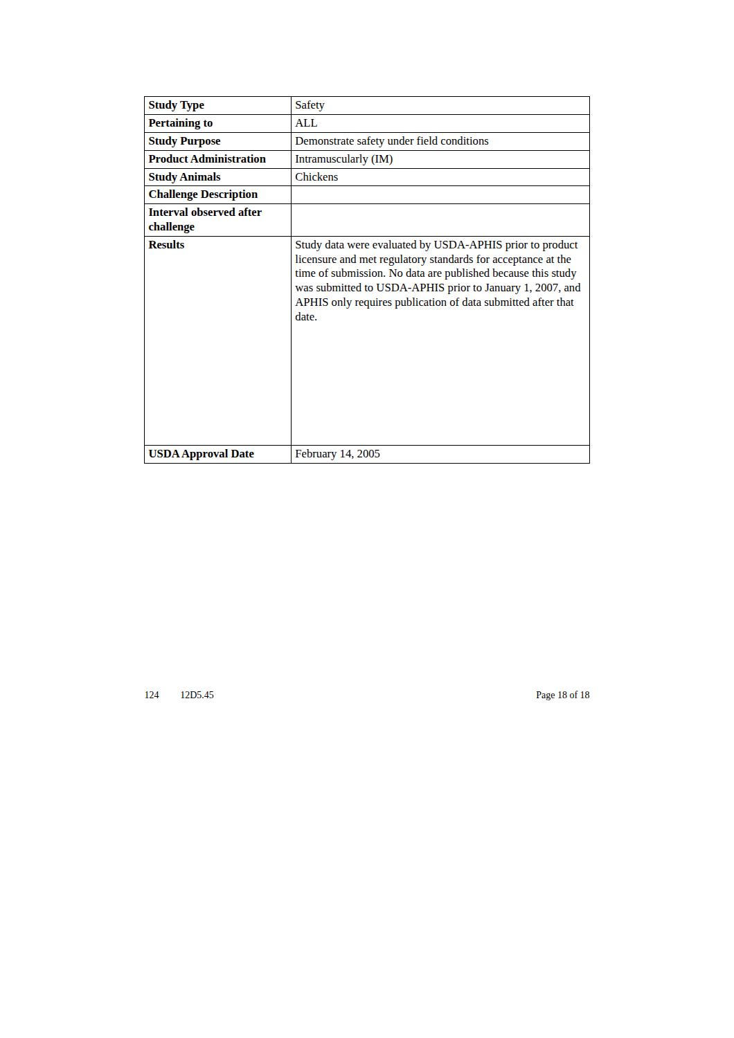| Study Type | Safety |
| Pertaining to | ALL |
| Study Purpose | Demonstrate safety under field conditions |
| Product Administration | Intramuscularly (IM) |
| Study Animals | Chickens |
| Challenge Description | |
| Interval observed after challenge | |
| Results | Study data were evaluated by USDA-APHIS prior to product licensure and met regulatory standards for acceptance at the time of submission. No data are published because this study was submitted to USDA-APHIS prior to January 1, 2007, and APHIS only requires publication of data submitted after that date. |
| USDA Approval Date | February 14, 2005 |
12412D5.45
Page 18 of 18